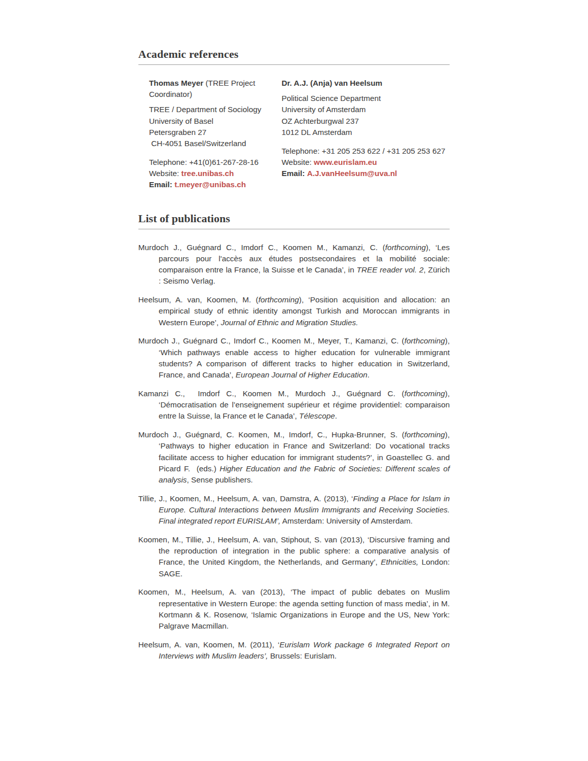Academic references
| Thomas Meyer (TREE Project Coordinator) TREE / Department of Sociology University of Basel Petersgraben 27 CH-4051 Basel/Switzerland Telephone: +41(0)61-267-28-16 Website: tree.unibas.ch Email: t.meyer@unibas.ch | Dr. A.J. (Anja) van Heelsum Political Science Department University of Amsterdam OZ Achterburgwal 237 1012 DL Amsterdam Telephone: +31 205 253 622 / +31 205 253 627 Website: www.eurislam.eu Email: A.J.vanHeelsum@uva.nl |
List of publications
Murdoch J., Guégnard C., Imdorf C., Koomen M., Kamanzi, C. (forthcoming), ‘Les parcours pour l'accès aux études postsecondaires et la mobilité sociale: comparaison entre la France, la Suisse et le Canada’, in TREE reader vol. 2, Zürich : Seismo Verlag.
Heelsum, A. van, Koomen, M. (forthcoming), ‘Position acquisition and allocation: an empirical study of ethnic identity amongst Turkish and Moroccan immigrants in Western Europe’, Journal of Ethnic and Migration Studies.
Murdoch J., Guégnard C., Imdorf C., Koomen M., Meyer, T., Kamanzi, C. (forthcoming), ‘Which pathways enable access to higher education for vulnerable immigrant students? A comparison of different tracks to higher education in Switzerland, France, and Canada’, European Journal of Higher Education.
Kamanzi C., Imdorf C., Koomen M., Murdoch J., Guégnard C. (forthcoming), ‘Démocratisation de l’enseignement supérieur et régime providentiel: comparaison entre la Suisse, la France et le Canada’, Télescope.
Murdoch J., Guégnard, C. Koomen, M., Imdorf, C., Hupka-Brunner, S. (forthcoming), ‘Pathways to higher education in France and Switzerland: Do vocational tracks facilitate access to higher education for immigrant students?’, in Goastellec G. and Picard F. (eds.) Higher Education and the Fabric of Societies: Different scales of analysis, Sense publishers.
Tillie, J., Koomen, M., Heelsum, A. van, Damstra, A. (2013), ‘Finding a Place for Islam in Europe. Cultural Interactions between Muslim Immigrants and Receiving Societies. Final integrated report EURISLAM’, Amsterdam: University of Amsterdam.
Koomen, M., Tillie, J., Heelsum, A. van, Stiphout, S. van (2013), ‘Discursive framing and the reproduction of integration in the public sphere: a comparative analysis of France, the United Kingdom, the Netherlands, and Germany’, Ethnicities, London: SAGE.
Koomen, M., Heelsum, A. van (2013), ‘The impact of public debates on Muslim representative in Western Europe: the agenda setting function of mass media’, in M. Kortmann & K. Rosenow, ‘Islamic Organizations in Europe and the US, New York: Palgrave Macmillan.
Heelsum, A. van, Koomen, M. (2011), ‘Eurislam Work package 6 Integrated Report on Interviews with Muslim leaders’, Brussels: Eurislam.